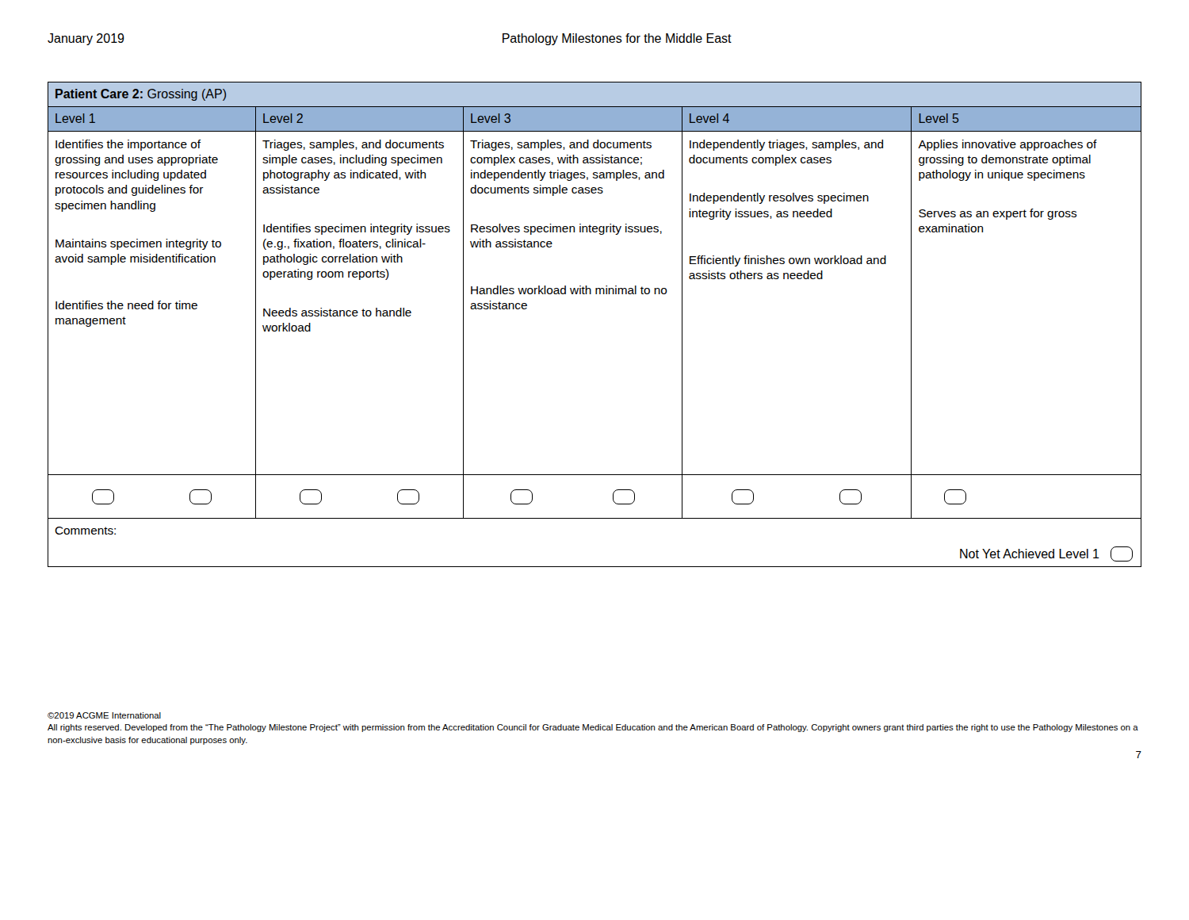January 2019
Pathology Milestones for the Middle East
| Patient Care 2: Grossing (AP) |
| Level 1 | Level 2 | Level 3 | Level 4 | Level 5 |
| Identifies the importance of grossing and uses appropriate resources including updated protocols and guidelines for specimen handling Maintains specimen integrity to avoid sample misidentification Identifies the need for time management | Triages, samples, and documents simple cases, including specimen photography as indicated, with assistance Identifies specimen integrity issues (e.g., fixation, floaters, clinical-pathologic correlation with operating room reports) Needs assistance to handle workload | Triages, samples, and documents complex cases, with assistance; independently triages, samples, and documents simple cases Resolves specimen integrity issues, with assistance Handles workload with minimal to no assistance | Independently triages, samples, and documents complex cases Independently resolves specimen integrity issues, as needed Efficiently finishes own workload and assists others as needed | Applies innovative approaches of grossing to demonstrate optimal pathology in unique specimens Serves as an expert for gross examination |
| Comments: Not Yet Achieved Level 1 |
©2019 ACGME International
All rights reserved. Developed from the “The Pathology Milestone Project” with permission from the Accreditation Council for Graduate Medical Education and the American Board of Pathology. Copyright owners grant third parties the right to use the Pathology Milestones on a non-exclusive basis for educational purposes only.
7